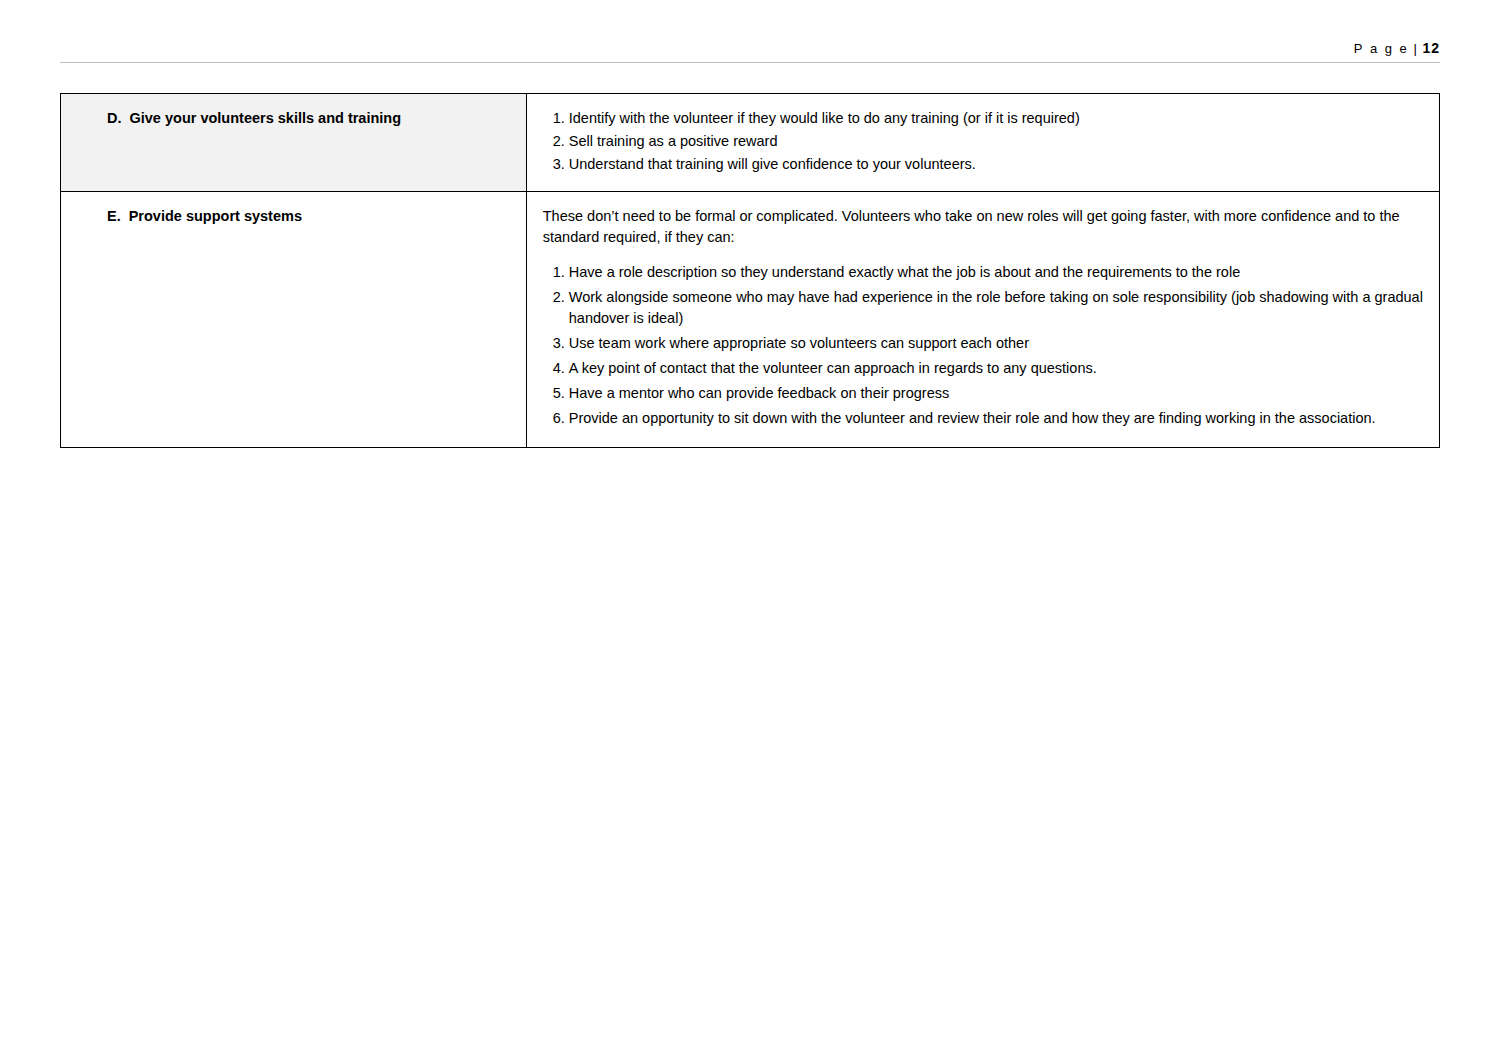P a g e | 12
| D. Give your volunteers skills and training | Identify with the volunteer if they would like to do any training (or if it is required) Sell training as a positive reward Understand that training will give confidence to your volunteers. |
| E. Provide support systems | These don’t need to be formal or complicated. Volunteers who take on new roles will get going faster, with more confidence and to the standard required, if they can: Have a role description so they understand exactly what the job is about and the requirements to the role Work alongside someone who may have had experience in the role before taking on sole responsibility (job shadowing with a gradual handover is ideal) Use team work where appropriate so volunteers can support each other A key point of contact that the volunteer can approach in regards to any questions. Have a mentor who can provide feedback on their progress Provide an opportunity to sit down with the volunteer and review their role and how they are finding working in the association. |